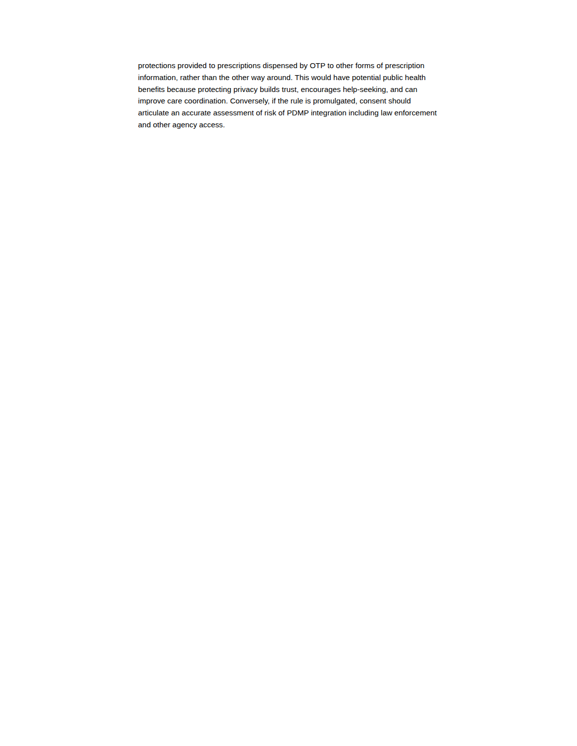protections provided to prescriptions dispensed by OTP to other forms of prescription information, rather than the other way around. This would have potential public health benefits because protecting privacy builds trust, encourages help-seeking, and can improve care coordination. Conversely, if the rule is promulgated, consent should articulate an accurate assessment of risk of PDMP integration including law enforcement and other agency access.